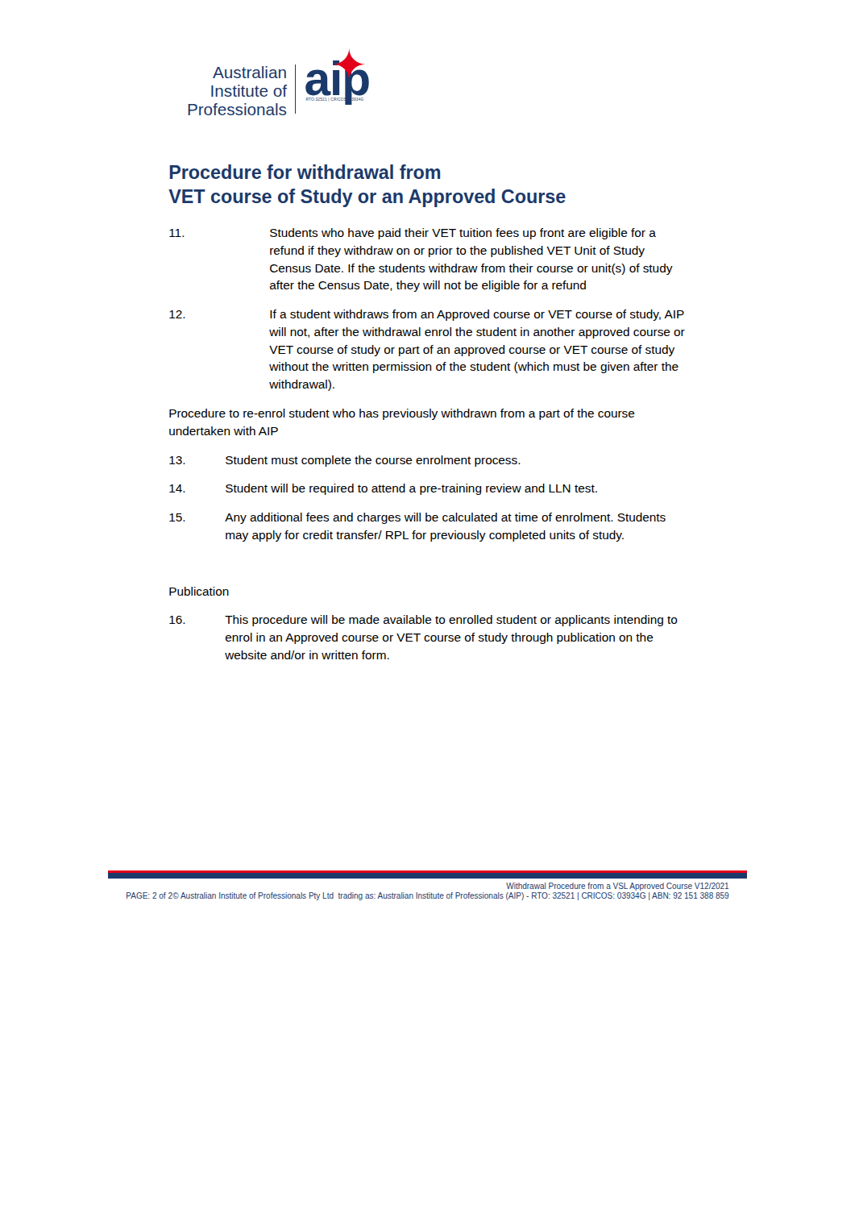Australian
Institute of
Professionals
✦
aip
RTO:32521 | CRICOS: 03934G
Procedure for withdrawal from
VET course of Study or an Approved Course
11. Students who have paid their VET tuition fees up front are eligible for a refund if they withdraw on or prior to the published VET Unit of Study Census Date. If the students withdraw from their course or unit(s) of study after the Census Date, they will not be eligible for a refund
12. If a student withdraws from an Approved course or VET course of study, AIP will not, after the withdrawal enrol the student in another approved course or VET course of study or part of an approved course or VET course of study without the written permission of the student (which must be given after the withdrawal).
Procedure to re-enrol student who has previously withdrawn from a part of the course undertaken with AIP
13. Student must complete the course enrolment process.
14. Student will be required to attend a pre-training review and LLN test.
15. Any additional fees and charges will be calculated at time of enrolment. Students may apply for credit transfer/ RPL for previously completed units of study.
Publication
16. This procedure will be made available to enrolled student or applicants intending to enrol in an Approved course or VET course of study through publication on the website and/or in written form.
Withdrawal Procedure from a VSL Approved Course V12/2021
PAGE: 2 of 2
© Australian Institute of Professionals Pty Ltd trading as: Australian Institute of Professionals (AIP) - RTO: 32521 | CRICOS: 03934G | ABN: 92 151 388 859